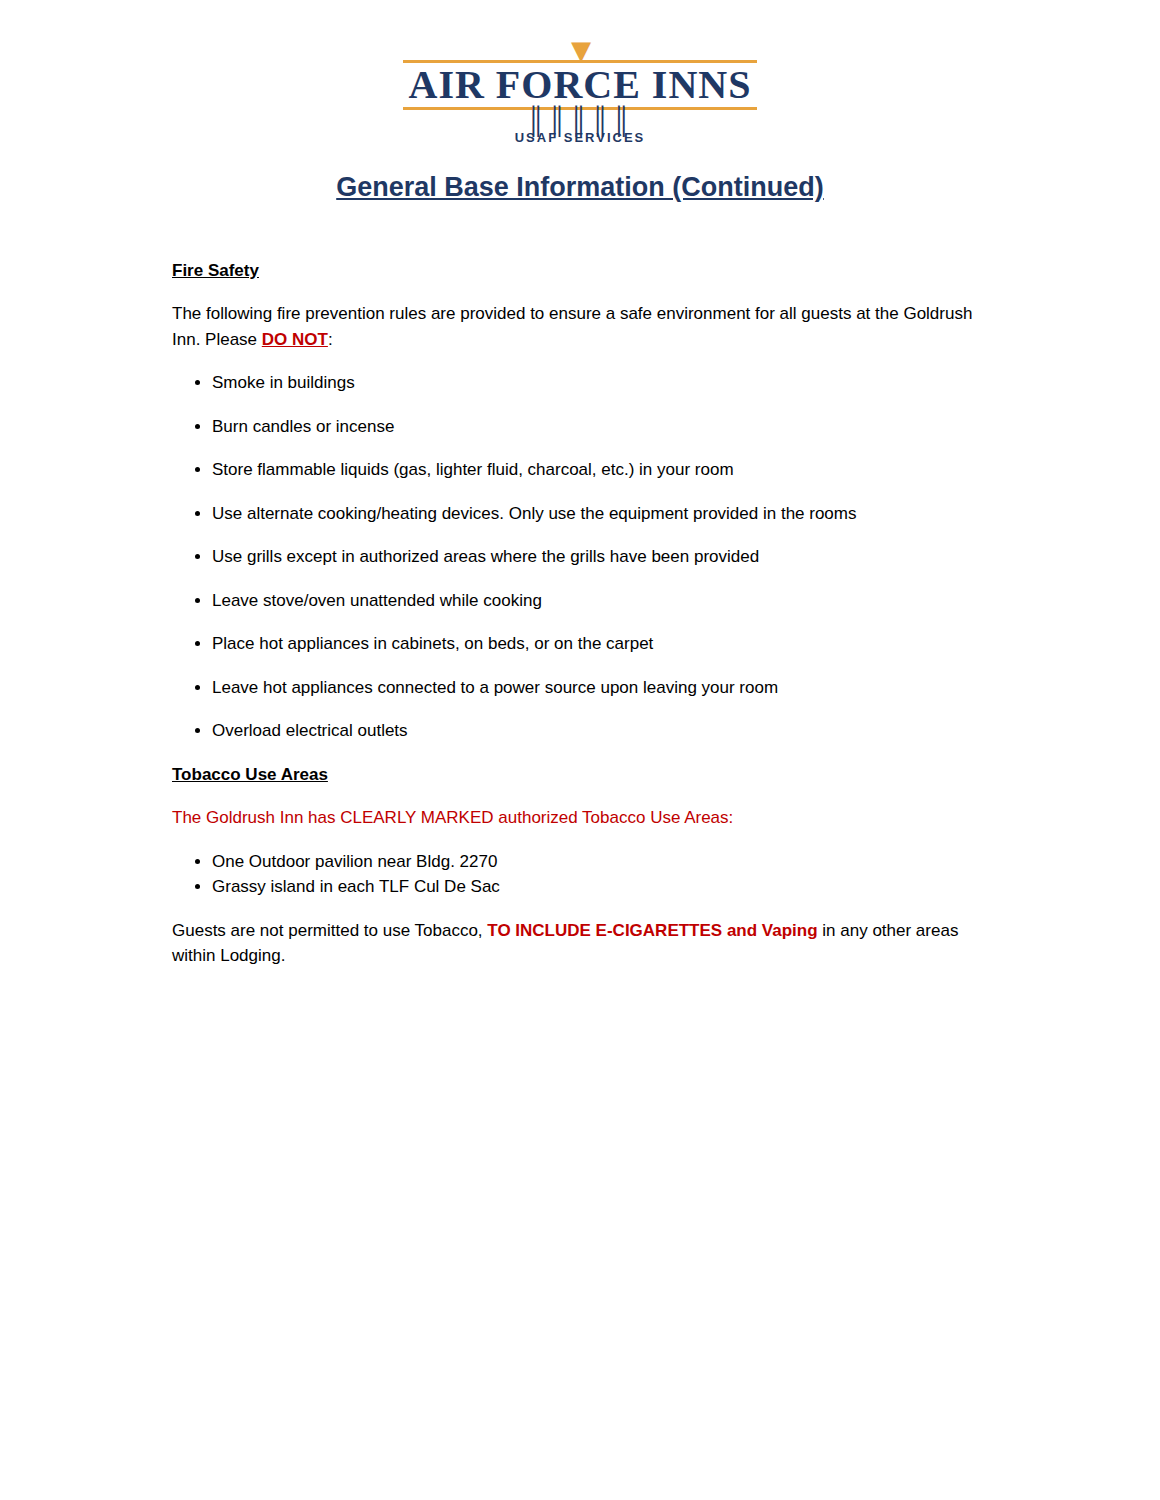▼
AIR FORCE INNS
║║║║║
USAF SERVICES
General Base Information (Continued)
Fire Safety
The following fire prevention rules are provided to ensure a safe environment for all guests at the Goldrush Inn. Please DO NOT:
Smoke in buildings
Burn candles or incense
Store flammable liquids (gas, lighter fluid, charcoal, etc.) in your room
Use alternate cooking/heating devices. Only use the equipment provided in the rooms
Use grills except in authorized areas where the grills have been provided
Leave stove/oven unattended while cooking
Place hot appliances in cabinets, on beds, or on the carpet
Leave hot appliances connected to a power source upon leaving your room
Overload electrical outlets
Tobacco Use Areas
The Goldrush Inn has CLEARLY MARKED authorized Tobacco Use Areas:
One Outdoor pavilion near Bldg. 2270
Grassy island in each TLF Cul De Sac
Guests are not permitted to use Tobacco, TO INCLUDE E-CIGARETTES and Vaping in any other areas within Lodging.